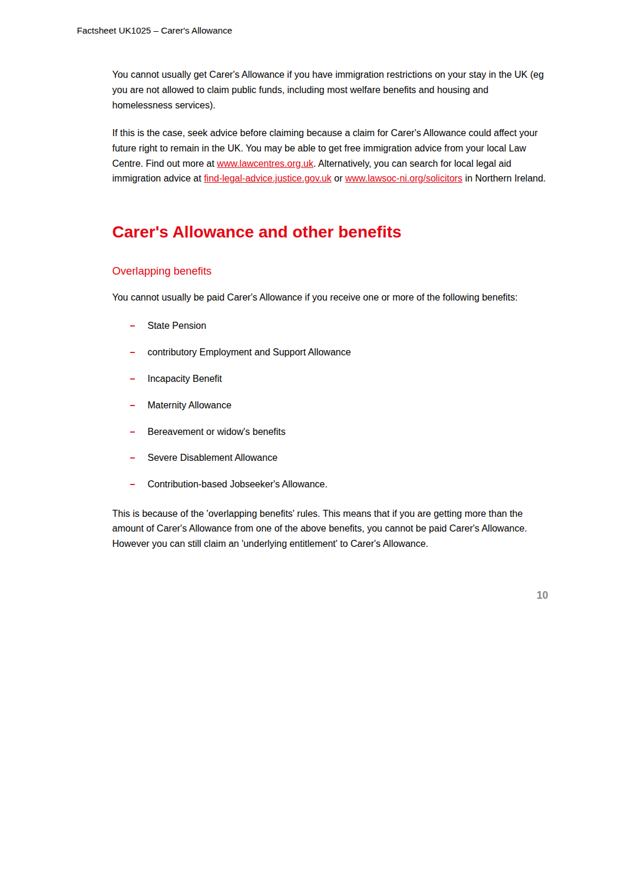Factsheet UK1025 – Carer's Allowance
You cannot usually get Carer's Allowance if you have immigration restrictions on your stay in the UK (eg you are not allowed to claim public funds, including most welfare benefits and housing and homelessness services).
If this is the case, seek advice before claiming because a claim for Carer's Allowance could affect your future right to remain in the UK. You may be able to get free immigration advice from your local Law Centre. Find out more at www.lawcentres.org.uk. Alternatively, you can search for local legal aid immigration advice at find-legal-advice.justice.gov.uk or www.lawsoc-ni.org/solicitors in Northern Ireland.
Carer's Allowance and other benefits
Overlapping benefits
You cannot usually be paid Carer's Allowance if you receive one or more of the following benefits:
State Pension
contributory Employment and Support Allowance
Incapacity Benefit
Maternity Allowance
Bereavement or widow's benefits
Severe Disablement Allowance
Contribution-based Jobseeker's Allowance.
This is because of the 'overlapping benefits' rules. This means that if you are getting more than the amount of Carer's Allowance from one of the above benefits, you cannot be paid Carer's Allowance. However you can still claim an 'underlying entitlement' to Carer's Allowance.
10